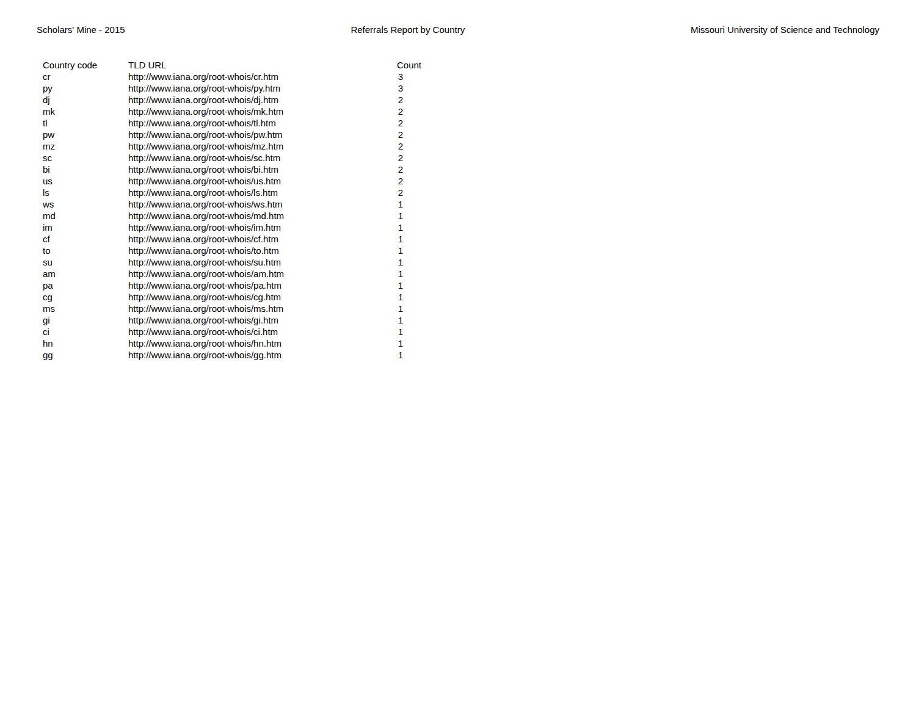Scholars' Mine - 2015
Referrals Report by Country
Missouri University of Science and Technology
| Country code | TLD URL | Count |
| --- | --- | --- |
| cr | http://www.iana.org/root-whois/cr.htm | 3 |
| py | http://www.iana.org/root-whois/py.htm | 3 |
| dj | http://www.iana.org/root-whois/dj.htm | 2 |
| mk | http://www.iana.org/root-whois/mk.htm | 2 |
| tl | http://www.iana.org/root-whois/tl.htm | 2 |
| pw | http://www.iana.org/root-whois/pw.htm | 2 |
| mz | http://www.iana.org/root-whois/mz.htm | 2 |
| sc | http://www.iana.org/root-whois/sc.htm | 2 |
| bi | http://www.iana.org/root-whois/bi.htm | 2 |
| us | http://www.iana.org/root-whois/us.htm | 2 |
| ls | http://www.iana.org/root-whois/ls.htm | 2 |
| ws | http://www.iana.org/root-whois/ws.htm | 1 |
| md | http://www.iana.org/root-whois/md.htm | 1 |
| im | http://www.iana.org/root-whois/im.htm | 1 |
| cf | http://www.iana.org/root-whois/cf.htm | 1 |
| to | http://www.iana.org/root-whois/to.htm | 1 |
| su | http://www.iana.org/root-whois/su.htm | 1 |
| am | http://www.iana.org/root-whois/am.htm | 1 |
| pa | http://www.iana.org/root-whois/pa.htm | 1 |
| cg | http://www.iana.org/root-whois/cg.htm | 1 |
| ms | http://www.iana.org/root-whois/ms.htm | 1 |
| gi | http://www.iana.org/root-whois/gi.htm | 1 |
| ci | http://www.iana.org/root-whois/ci.htm | 1 |
| hn | http://www.iana.org/root-whois/hn.htm | 1 |
| gg | http://www.iana.org/root-whois/gg.htm | 1 |